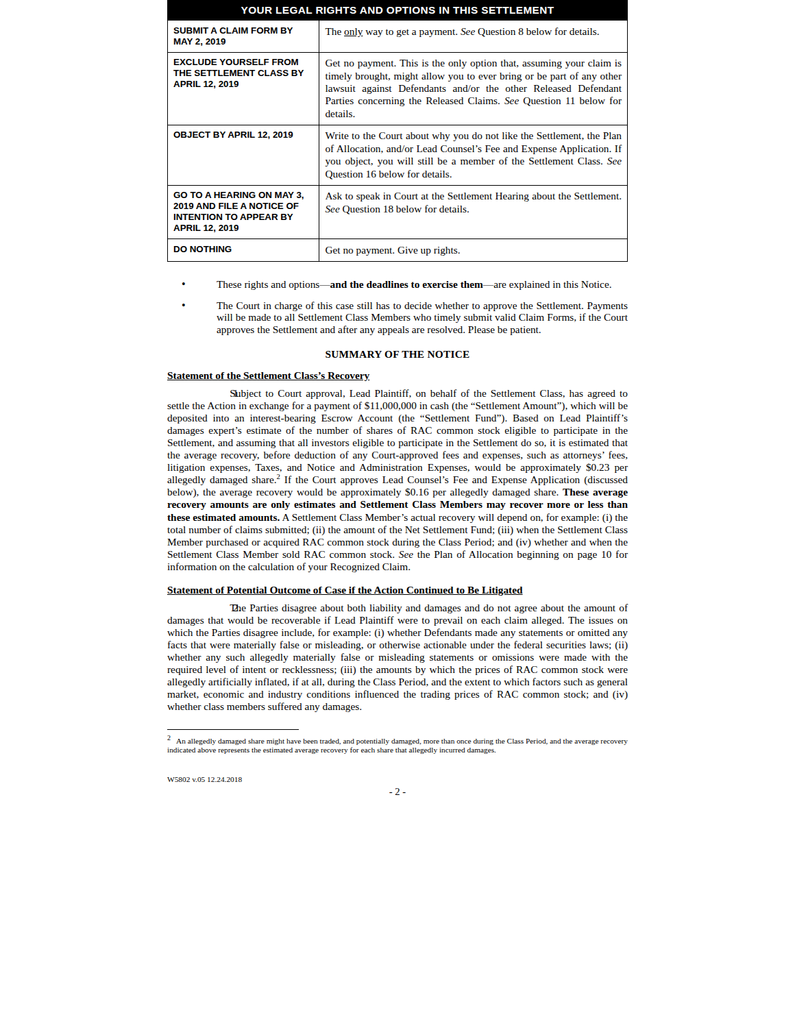| YOUR LEGAL RIGHTS AND OPTIONS IN THIS SETTLEMENT |
| --- |
| SUBMIT A CLAIM FORM BY MAY 2, 2019 | The only way to get a payment. See Question 8 below for details. |
| EXCLUDE YOURSELF FROM THE SETTLEMENT CLASS BY APRIL 12, 2019 | Get no payment. This is the only option that, assuming your claim is timely brought, might allow you to ever bring or be part of any other lawsuit against Defendants and/or the other Released Defendant Parties concerning the Released Claims. See Question 11 below for details. |
| OBJECT BY APRIL 12, 2019 | Write to the Court about why you do not like the Settlement, the Plan of Allocation, and/or Lead Counsel’s Fee and Expense Application. If you object, you will still be a member of the Settlement Class. See Question 16 below for details. |
| GO TO A HEARING ON MAY 3, 2019 AND FILE A NOTICE OF INTENTION TO APPEAR BY APRIL 12, 2019 | Ask to speak in Court at the Settlement Hearing about the Settlement. See Question 18 below for details. |
| DO NOTHING | Get no payment. Give up rights. |
These rights and options—and the deadlines to exercise them—are explained in this Notice.
The Court in charge of this case still has to decide whether to approve the Settlement. Payments will be made to all Settlement Class Members who timely submit valid Claim Forms, if the Court approves the Settlement and after any appeals are resolved. Please be patient.
SUMMARY OF THE NOTICE
Statement of the Settlement Class’s Recovery
1. Subject to Court approval, Lead Plaintiff, on behalf of the Settlement Class, has agreed to settle the Action in exchange for a payment of $11,000,000 in cash (the “Settlement Amount”), which will be deposited into an interest-bearing Escrow Account (the “Settlement Fund”). Based on Lead Plaintiff’s damages expert’s estimate of the number of shares of RAC common stock eligible to participate in the Settlement, and assuming that all investors eligible to participate in the Settlement do so, it is estimated that the average recovery, before deduction of any Court-approved fees and expenses, such as attorneys’ fees, litigation expenses, Taxes, and Notice and Administration Expenses, would be approximately $0.23 per allegedly damaged share.2 If the Court approves Lead Counsel’s Fee and Expense Application (discussed below), the average recovery would be approximately $0.16 per allegedly damaged share. These average recovery amounts are only estimates and Settlement Class Members may recover more or less than these estimated amounts. A Settlement Class Member’s actual recovery will depend on, for example: (i) the total number of claims submitted; (ii) the amount of the Net Settlement Fund; (iii) when the Settlement Class Member purchased or acquired RAC common stock during the Class Period; and (iv) whether and when the Settlement Class Member sold RAC common stock. See the Plan of Allocation beginning on page 10 for information on the calculation of your Recognized Claim.
Statement of Potential Outcome of Case if the Action Continued to Be Litigated
2. The Parties disagree about both liability and damages and do not agree about the amount of damages that would be recoverable if Lead Plaintiff were to prevail on each claim alleged. The issues on which the Parties disagree include, for example: (i) whether Defendants made any statements or omitted any facts that were materially false or misleading, or otherwise actionable under the federal securities laws; (ii) whether any such allegedly materially false or misleading statements or omissions were made with the required level of intent or recklessness; (iii) the amounts by which the prices of RAC common stock were allegedly artificially inflated, if at all, during the Class Period, and the extent to which factors such as general market, economic and industry conditions influenced the trading prices of RAC common stock; and (iv) whether class members suffered any damages.
2 An allegedly damaged share might have been traded, and potentially damaged, more than once during the Class Period, and the average recovery indicated above represents the estimated average recovery for each share that allegedly incurred damages.
W5802 v.05 12.24.2018
- 2 -